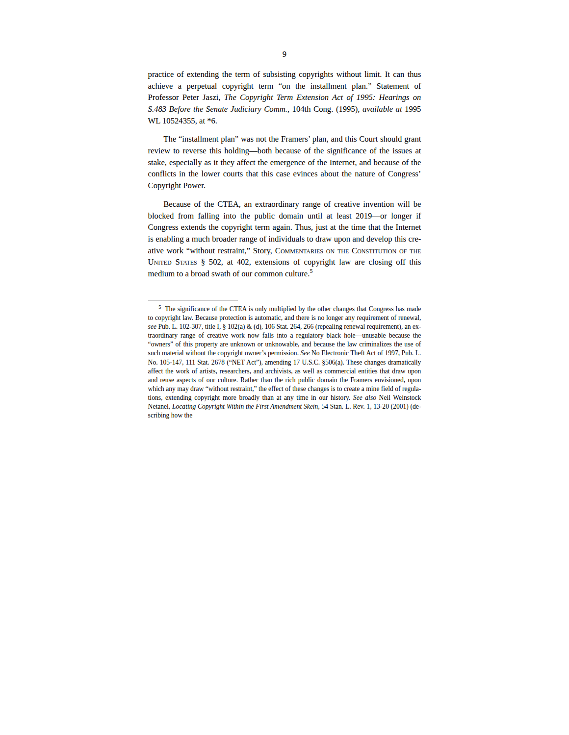9
practice of extending the term of subsisting copyrights without limit. It can thus achieve a perpetual copyright term “on the installment plan.” Statement of Professor Peter Jaszi, The Copyright Term Extension Act of 1995: Hearings on S.483 Before the Senate Judiciary Comm., 104th Cong. (1995), available at 1995 WL 10524355, at *6.
The “installment plan” was not the Framers’ plan, and this Court should grant review to reverse this holding—both because of the significance of the issues at stake, especially as it they affect the emergence of the Internet, and because of the conflicts in the lower courts that this case evinces about the nature of Congress’ Copyright Power.
Because of the CTEA, an extraordinary range of creative invention will be blocked from falling into the public domain until at least 2019—or longer if Congress extends the copyright term again. Thus, just at the time that the Internet is enabling a much broader range of individuals to draw upon and develop this creative work “without restraint,” Story, Commentaries on the Constitution of the United States § 502, at 402, extensions of copyright law are closing off this medium to a broad swath of our common culture.5
5 The significance of the CTEA is only multiplied by the other changes that Congress has made to copyright law. Because protection is automatic, and there is no longer any requirement of renewal, see Pub. L. 102-307, title I, § 102(a) & (d), 106 Stat. 264, 266 (repealing renewal requirement), an extraordinary range of creative work now falls into a regulatory black hole—unusable because the “owners” of this property are unknown or unknowable, and because the law criminalizes the use of such material without the copyright owner’s permission. See No Electronic Theft Act of 1997, Pub. L. No. 105-147, 111 Stat. 2678 (“NET Act”), amending 17 U.S.C. §506(a). These changes dramatically affect the work of artists, researchers, and archivists, as well as commercial entities that draw upon and reuse aspects of our culture. Rather than the rich public domain the Framers envisioned, upon which any may draw “without restraint,” the effect of these changes is to create a mine field of regulations, extending copyright more broadly than at any time in our history. See also Neil Weinstock Netanel, Locating Copyright Within the First Amendment Skein, 54 Stan. L. Rev. 1, 13-20 (2001) (describing how the